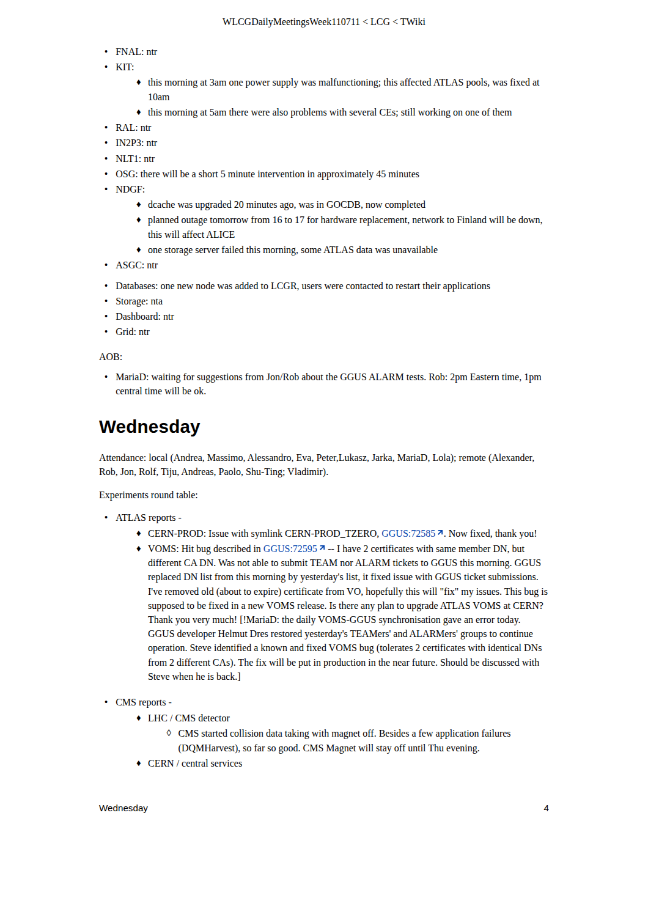WLCGDailyMeetingsWeek110711 < LCG < TWiki
FNAL: ntr
KIT:
this morning at 3am one power supply was malfunctioning; this affected ATLAS pools, was fixed at 10am
this morning at 5am there were also problems with several CEs; still working on one of them
RAL: ntr
IN2P3: ntr
NLT1: ntr
OSG: there will be a short 5 minute intervention in approximately 45 minutes
NDGF:
dcache was upgraded 20 minutes ago, was in GOCDB, now completed
planned outage tomorrow from 16 to 17 for hardware replacement, network to Finland will be down, this will affect ALICE
one storage server failed this morning, some ATLAS data was unavailable
ASGC: ntr
Databases: one new node was added to LCGR, users were contacted to restart their applications
Storage: nta
Dashboard: ntr
Grid: ntr
AOB:
MariaD: waiting for suggestions from Jon/Rob about the GGUS ALARM tests. Rob: 2pm Eastern time, 1pm central time will be ok.
Wednesday
Attendance: local (Andrea, Massimo, Alessandro, Eva, Peter,Lukasz, Jarka, MariaD, Lola); remote (Alexander, Rob, Jon, Rolf, Tiju, Andreas, Paolo, Shu-Ting; Vladimir).
Experiments round table:
ATLAS reports -
CERN-PROD: Issue with symlink CERN-PROD_TZERO, GGUS:72585 . Now fixed, thank you!
VOMS: Hit bug described in GGUS:72595 -- I have 2 certificates with same member DN, but different CA DN. Was not able to submit TEAM nor ALARM tickets to GGUS this morning. GGUS replaced DN list from this morning by yesterday's list, it fixed issue with GGUS ticket submissions. I've removed old (about to expire) certificate from VO, hopefully this will "fix" my issues. This bug is supposed to be fixed in a new VOMS release. Is there any plan to upgrade ATLAS VOMS at CERN? Thank you very much! [!MariaD: the daily VOMS-GGUS synchronisation gave an error today. GGUS developer Helmut Dres restored yesterday's TEAMers' and ALARMers' groups to continue operation. Steve identified a known and fixed VOMS bug (tolerates 2 certificates with identical DNs from 2 different CAs). The fix will be put in production in the near future. Should be discussed with Steve when he is back.]
CMS reports -
LHC / CMS detector
CMS started collision data taking with magnet off. Besides a few application failures (DQMHarvest), so far so good. CMS Magnet will stay off until Thu evening.
CERN / central services
Wednesday 4